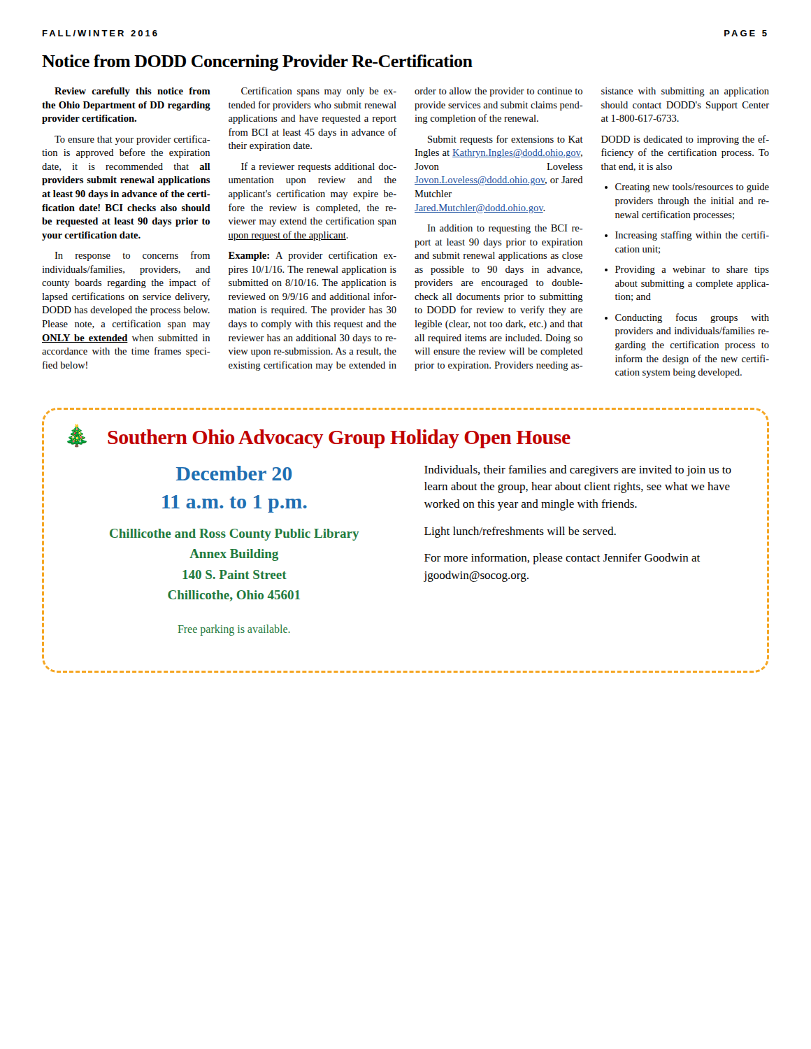FALL/WINTER 2016 PAGE 5
Notice from DODD Concerning Provider Re-Certification
Review carefully this notice from the Ohio Department of DD regarding provider certification.
To ensure that your provider certification is approved before the expiration date, it is recommended that all providers submit renewal applications at least 90 days in advance of the certification date! BCI checks also should be requested at least 90 days prior to your certification date.
In response to concerns from individuals/families, providers, and county boards regarding the impact of lapsed certifications on service delivery, DODD has developed the process below. Please note, a certification span may ONLY be extended when submitted in accordance with the time frames specified below!
Certification spans may only be extended for providers who submit renewal applications and have requested a report from BCI at least 45 days in advance of their expiration date.
If a reviewer requests additional documentation upon review and the applicant's certification may expire before the review is completed, the reviewer may extend the certification span upon request of the applicant.
Example: A provider certification expires 10/1/16. The renewal application is submitted on 8/10/16. The application is reviewed on 9/9/16 and additional information is required. The provider has 30 days to comply with this request and the reviewer has an additional 30 days to review upon re-submission. As a result, the existing certification may be extended in order to allow the provider to continue to provide services and submit claims pending completion of the renewal.
Submit requests for extensions to Kat Ingles at Kathryn.Ingles@dodd.ohio.gov, Jovon Loveless Jovon.Loveless@dodd.ohio.gov, or Jared Mutchler Jared.Mutchler@dodd.ohio.gov.
In addition to requesting the BCI report at least 90 days prior to expiration and submit renewal applications as close as possible to 90 days in advance, providers are encouraged to double-check all documents prior to submitting to DODD for review to verify they are legible (clear, not too dark, etc.) and that all required items are included. Doing so will ensure the review will be completed prior to expiration. Providers needing assistance with submitting an application should contact DODD's Support Center at 1-800-617-6733.
DODD is dedicated to improving the efficiency of the certification process. To that end, it is also
Creating new tools/resources to guide providers through the initial and renewal certification processes;
Increasing staffing within the certification unit;
Providing a webinar to share tips about submitting a complete application; and
Conducting focus groups with providers and individuals/families regarding the certification process to inform the design of the new certification system being developed.
🎄
Southern Ohio Advocacy Group Holiday Open House
December 20
11 a.m. to 1 p.m.
Chillicothe and Ross County Public Library
Annex Building
140 S. Paint Street
Chillicothe, Ohio 45601
Free parking is available.
Individuals, their families and caregivers are invited to join us to learn about the group, hear about client rights, see what we have worked on this year and mingle with friends.
Light lunch/refreshments will be served.
For more information, please contact Jennifer Goodwin at jgoodwin@socog.org.